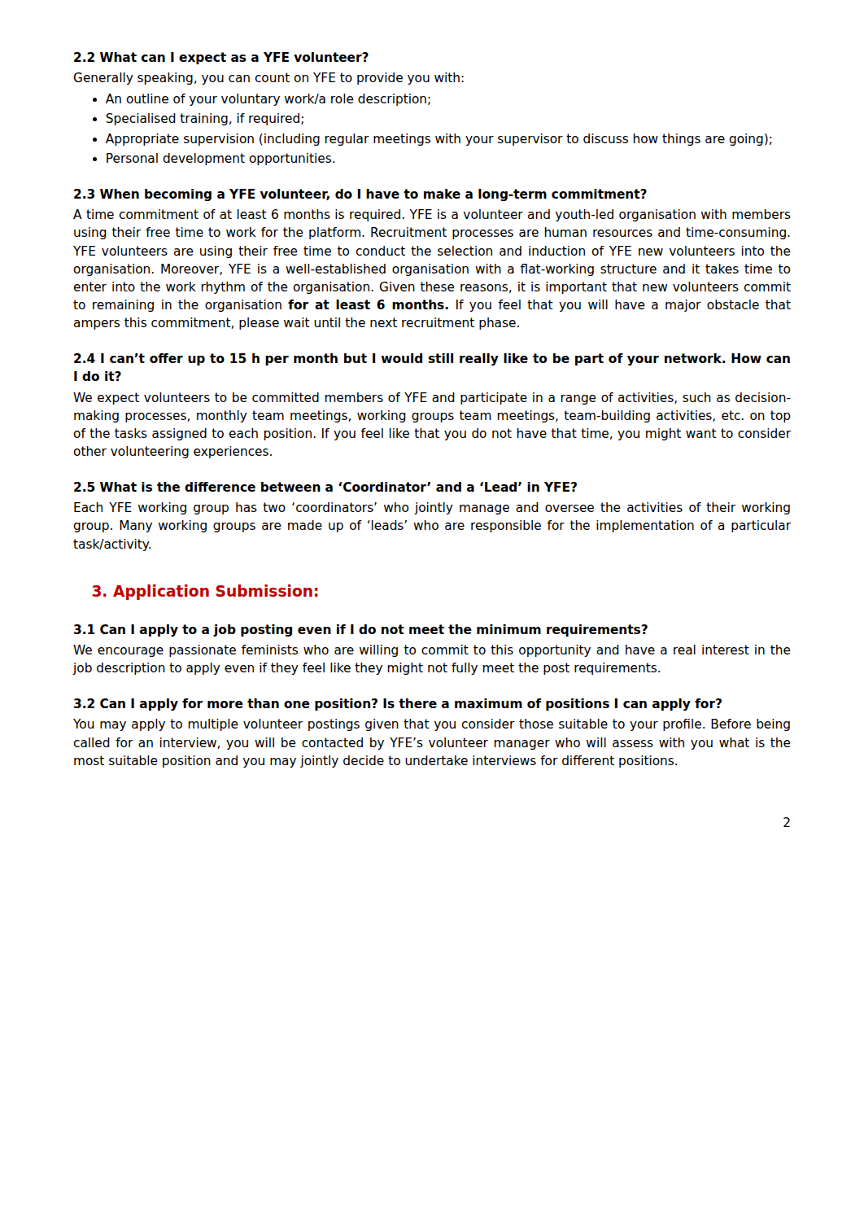2.2 What can I expect as a YFE volunteer?
Generally speaking, you can count on YFE to provide you with:
An outline of your voluntary work/a role description;
Specialised training, if required;
Appropriate supervision (including regular meetings with your supervisor to discuss how things are going);
Personal development opportunities.
2.3 When becoming a YFE volunteer, do I have to make a long-term commitment?
A time commitment of at least 6 months is required. YFE is a volunteer and youth-led organisation with members using their free time to work for the platform. Recruitment processes are human resources and time-consuming. YFE volunteers are using their free time to conduct the selection and induction of YFE new volunteers into the organisation. Moreover, YFE is a well-established organisation with a flat-working structure and it takes time to enter into the work rhythm of the organisation. Given these reasons, it is important that new volunteers commit to remaining in the organisation for at least 6 months. If you feel that you will have a major obstacle that ampers this commitment, please wait until the next recruitment phase.
2.4 I can’t offer up to 15 h per month but I would still really like to be part of your network. How can I do it?
We expect volunteers to be committed members of YFE and participate in a range of activities, such as decision-making processes, monthly team meetings, working groups team meetings, team-building activities, etc. on top of the tasks assigned to each position. If you feel like that you do not have that time, you might want to consider other volunteering experiences.
2.5 What is the difference between a ‘Coordinator’ and a ‘Lead’ in YFE?
Each YFE working group has two ‘coordinators’ who jointly manage and oversee the activities of their working group. Many working groups are made up of ‘leads’ who are responsible for the implementation of a particular task/activity.
3. Application Submission:
3.1 Can I apply to a job posting even if I do not meet the minimum requirements?
We encourage passionate feminists who are willing to commit to this opportunity and have a real interest in the job description to apply even if they feel like they might not fully meet the post requirements.
3.2 Can I apply for more than one position? Is there a maximum of positions I can apply for?
You may apply to multiple volunteer postings given that you consider those suitable to your profile. Before being called for an interview, you will be contacted by YFE’s volunteer manager who will assess with you what is the most suitable position and you may jointly decide to undertake interviews for different positions.
2